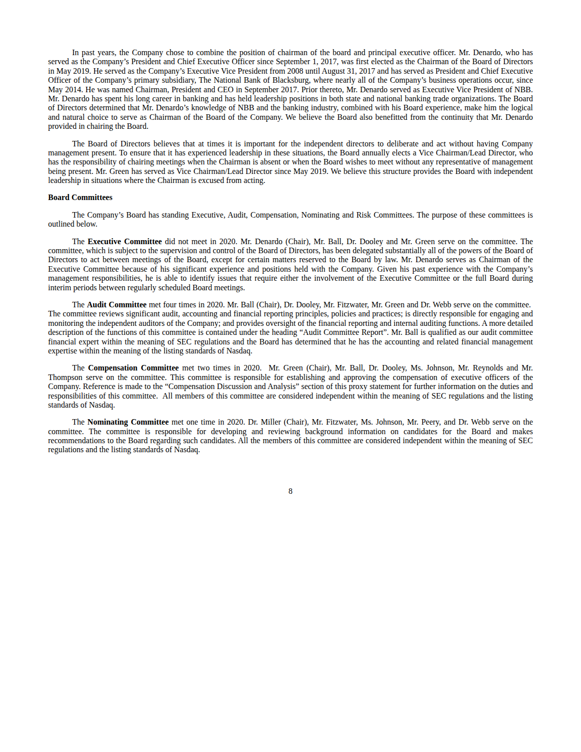In past years, the Company chose to combine the position of chairman of the board and principal executive officer. Mr. Denardo, who has served as the Company’s President and Chief Executive Officer since September 1, 2017, was first elected as the Chairman of the Board of Directors in May 2019. He served as the Company’s Executive Vice President from 2008 until August 31, 2017 and has served as President and Chief Executive Officer of the Company’s primary subsidiary, The National Bank of Blacksburg, where nearly all of the Company’s business operations occur, since May 2014. He was named Chairman, President and CEO in September 2017. Prior thereto, Mr. Denardo served as Executive Vice President of NBB. Mr. Denardo has spent his long career in banking and has held leadership positions in both state and national banking trade organizations. The Board of Directors determined that Mr. Denardo’s knowledge of NBB and the banking industry, combined with his Board experience, make him the logical and natural choice to serve as Chairman of the Board of the Company. We believe the Board also benefitted from the continuity that Mr. Denardo provided in chairing the Board.
The Board of Directors believes that at times it is important for the independent directors to deliberate and act without having Company management present. To ensure that it has experienced leadership in these situations, the Board annually elects a Vice Chairman/Lead Director, who has the responsibility of chairing meetings when the Chairman is absent or when the Board wishes to meet without any representative of management being present. Mr. Green has served as Vice Chairman/Lead Director since May 2019. We believe this structure provides the Board with independent leadership in situations where the Chairman is excused from acting.
Board Committees
The Company’s Board has standing Executive, Audit, Compensation, Nominating and Risk Committees. The purpose of these committees is outlined below.
The Executive Committee did not meet in 2020. Mr. Denardo (Chair), Mr. Ball, Dr. Dooley and Mr. Green serve on the committee. The committee, which is subject to the supervision and control of the Board of Directors, has been delegated substantially all of the powers of the Board of Directors to act between meetings of the Board, except for certain matters reserved to the Board by law. Mr. Denardo serves as Chairman of the Executive Committee because of his significant experience and positions held with the Company. Given his past experience with the Company’s management responsibilities, he is able to identify issues that require either the involvement of the Executive Committee or the full Board during interim periods between regularly scheduled Board meetings.
The Audit Committee met four times in 2020. Mr. Ball (Chair), Dr. Dooley, Mr. Fitzwater, Mr. Green and Dr. Webb serve on the committee. The committee reviews significant audit, accounting and financial reporting principles, policies and practices; is directly responsible for engaging and monitoring the independent auditors of the Company; and provides oversight of the financial reporting and internal auditing functions. A more detailed description of the functions of this committee is contained under the heading “Audit Committee Report”. Mr. Ball is qualified as our audit committee financial expert within the meaning of SEC regulations and the Board has determined that he has the accounting and related financial management expertise within the meaning of the listing standards of Nasdaq.
The Compensation Committee met two times in 2020. Mr. Green (Chair), Mr. Ball, Dr. Dooley, Ms. Johnson, Mr. Reynolds and Mr. Thompson serve on the committee. This committee is responsible for establishing and approving the compensation of executive officers of the Company. Reference is made to the “Compensation Discussion and Analysis” section of this proxy statement for further information on the duties and responsibilities of this committee. All members of this committee are considered independent within the meaning of SEC regulations and the listing standards of Nasdaq.
The Nominating Committee met one time in 2020. Dr. Miller (Chair), Mr. Fitzwater, Ms. Johnson, Mr. Peery, and Dr. Webb serve on the committee. The committee is responsible for developing and reviewing background information on candidates for the Board and makes recommendations to the Board regarding such candidates. All the members of this committee are considered independent within the meaning of SEC regulations and the listing standards of Nasdaq.
8